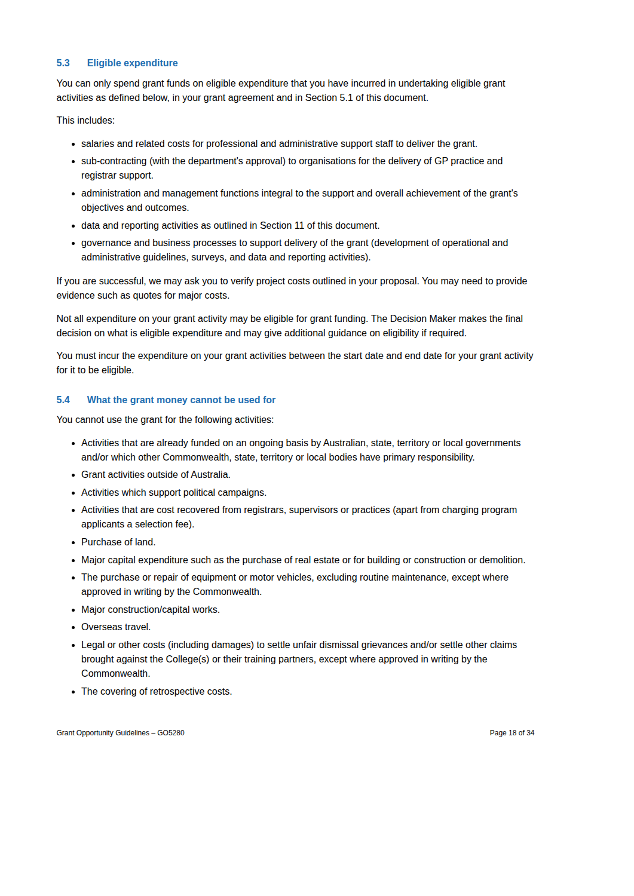5.3 Eligible expenditure
You can only spend grant funds on eligible expenditure that you have incurred in undertaking eligible grant activities as defined below, in your grant agreement and in Section 5.1 of this document.
This includes:
salaries and related costs for professional and administrative support staff to deliver the grant.
sub-contracting (with the department's approval) to organisations for the delivery of GP practice and registrar support.
administration and management functions integral to the support and overall achievement of the grant's objectives and outcomes.
data and reporting activities as outlined in Section 11 of this document.
governance and business processes to support delivery of the grant (development of operational and administrative guidelines, surveys, and data and reporting activities).
If you are successful, we may ask you to verify project costs outlined in your proposal. You may need to provide evidence such as quotes for major costs.
Not all expenditure on your grant activity may be eligible for grant funding. The Decision Maker makes the final decision on what is eligible expenditure and may give additional guidance on eligibility if required.
You must incur the expenditure on your grant activities between the start date and end date for your grant activity for it to be eligible.
5.4 What the grant money cannot be used for
You cannot use the grant for the following activities:
Activities that are already funded on an ongoing basis by Australian, state, territory or local governments and/or which other Commonwealth, state, territory or local bodies have primary responsibility.
Grant activities outside of Australia.
Activities which support political campaigns.
Activities that are cost recovered from registrars, supervisors or practices (apart from charging program applicants a selection fee).
Purchase of land.
Major capital expenditure such as the purchase of real estate or for building or construction or demolition.
The purchase or repair of equipment or motor vehicles, excluding routine maintenance, except where approved in writing by the Commonwealth.
Major construction/capital works.
Overseas travel.
Legal or other costs (including damages) to settle unfair dismissal grievances and/or settle other claims brought against the College(s) or their training partners, except where approved in writing by the Commonwealth.
The covering of retrospective costs.
Grant Opportunity Guidelines – GO5280 Page 18 of 34